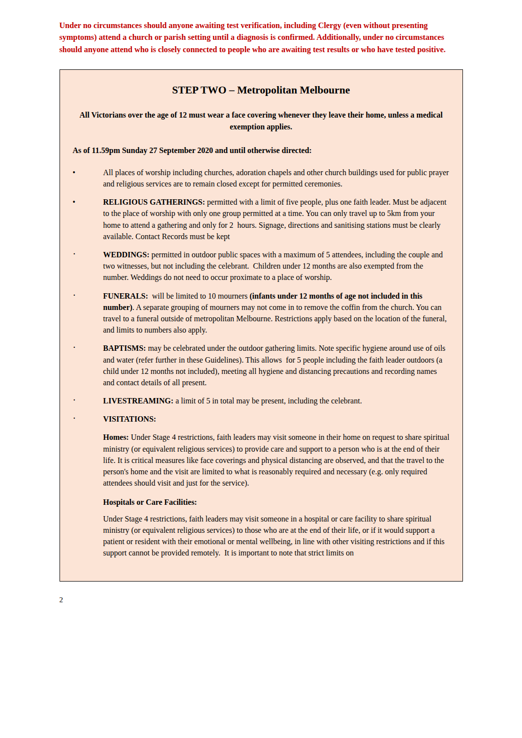Under no circumstances should anyone awaiting test verification, including Clergy (even without presenting symptoms) attend a church or parish setting until a diagnosis is confirmed. Additionally, under no circumstances should anyone attend who is closely connected to people who are awaiting test results or who have tested positive.
STEP TWO – Metropolitan Melbourne
All Victorians over the age of 12 must wear a face covering whenever they leave their home, unless a medical exemption applies.
As of 11.59pm Sunday 27 September 2020 and until otherwise directed:
All places of worship including churches, adoration chapels and other church buildings used for public prayer and religious services are to remain closed except for permitted ceremonies.
RELIGIOUS GATHERINGS: permitted with a limit of five people, plus one faith leader. Must be adjacent to the place of worship with only one group permitted at a time. You can only travel up to 5km from your home to attend a gathering and only for 2 hours. Signage, directions and sanitising stations must be clearly available. Contact Records must be kept
WEDDINGS: permitted in outdoor public spaces with a maximum of 5 attendees, including the couple and two witnesses, but not including the celebrant. Children under 12 months are also exempted from the number. Weddings do not need to occur proximate to a place of worship.
FUNERALS: will be limited to 10 mourners (infants under 12 months of age not included in this number). A separate grouping of mourners may not come in to remove the coffin from the church. You can travel to a funeral outside of metropolitan Melbourne. Restrictions apply based on the location of the funeral, and limits to numbers also apply.
BAPTISMS: may be celebrated under the outdoor gathering limits. Note specific hygiene around use of oils and water (refer further in these Guidelines). This allows for 5 people including the faith leader outdoors (a child under 12 months not included), meeting all hygiene and distancing precautions and recording names and contact details of all present.
LIVESTREAMING: a limit of 5 in total may be present, including the celebrant.
VISITATIONS:
Homes: Under Stage 4 restrictions, faith leaders may visit someone in their home on request to share spiritual ministry (or equivalent religious services) to provide care and support to a person who is at the end of their life. It is critical measures like face coverings and physical distancing are observed, and that the travel to the person's home and the visit are limited to what is reasonably required and necessary (e.g. only required attendees should visit and just for the service).
Hospitals or Care Facilities:
Under Stage 4 restrictions, faith leaders may visit someone in a hospital or care facility to share spiritual ministry (or equivalent religious services) to those who are at the end of their life, or if it would support a patient or resident with their emotional or mental wellbeing, in line with other visiting restrictions and if this support cannot be provided remotely. It is important to note that strict limits on
2